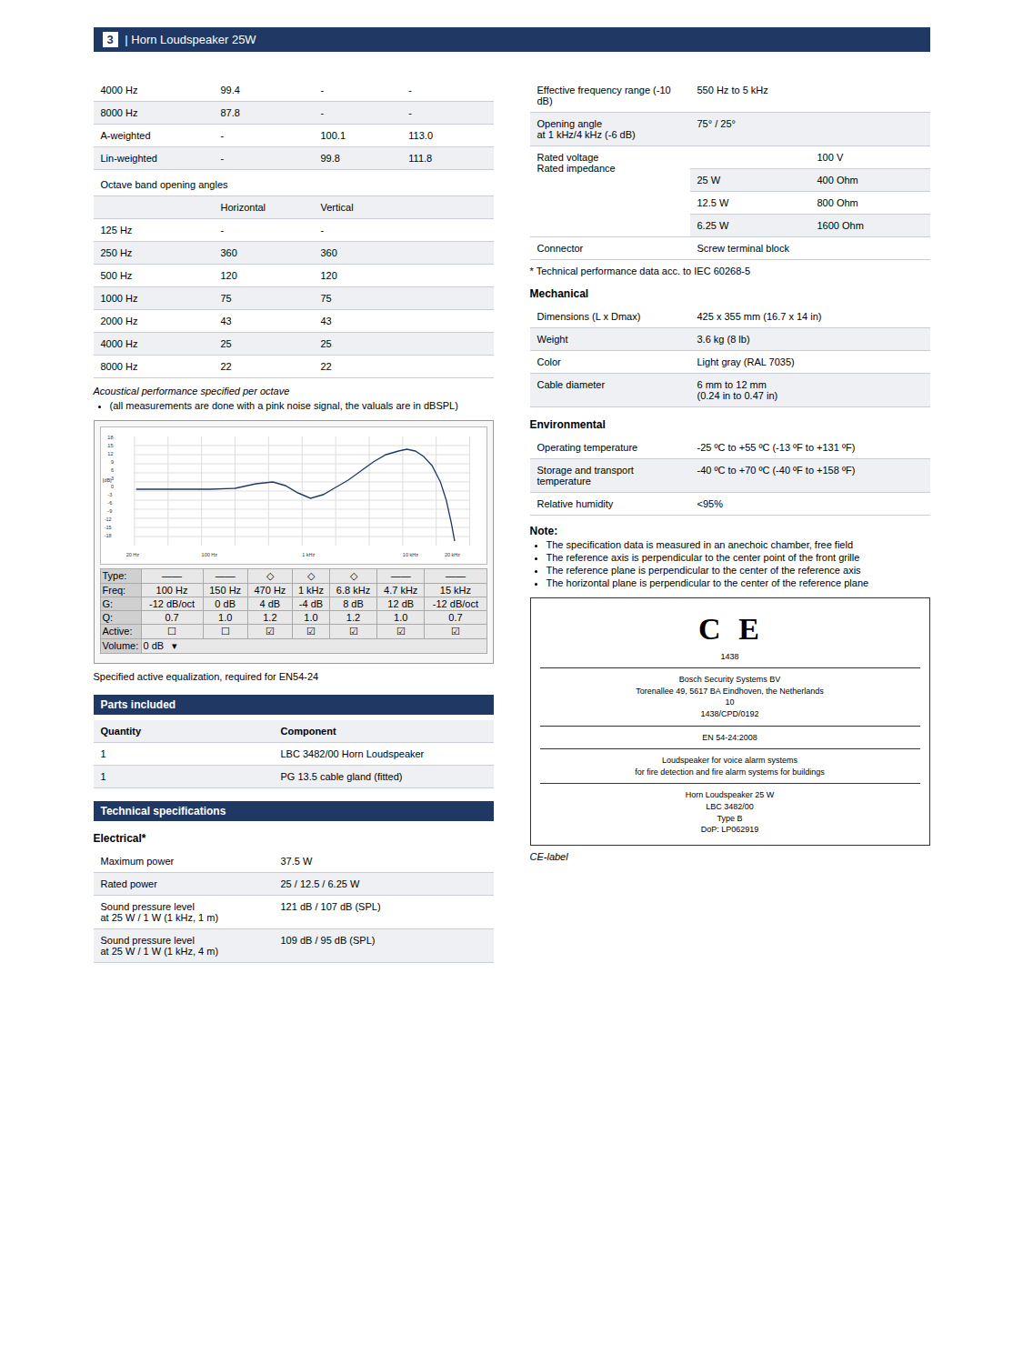3 | Horn Loudspeaker 25W
| 4000 Hz | 99.4 | - | - |
| 8000 Hz | 87.8 | - | - |
| A-weighted | - | 100.1 | 113.0 |
| Lin-weighted | - | 99.8 | 111.8 |
| Octave band opening angles |
| | Horizontal | Vertical | |
| 125 Hz | - | - | |
| 250 Hz | 360 | 360 | |
| 500 Hz | 120 | 120 | |
| 1000 Hz | 75 | 75 | |
| 2000 Hz | 43 | 43 | |
| 4000 Hz | 25 | 25 | |
| 8000 Hz | 22 | 22 | |
Acoustical performance specified per octave
(all measurements are done with a pink noise signal, the valuals are in dBSPL)
18 15 12 9 6 3 0 -3 -6 -9 -12 -15 -18 [dB] 20 Hz 100 Hz 1 kHz 10 kHz 20 kHz
| Type: | —— | —— | ◇ | ◇ | ◇ | —— | —— |
| Freq: | 100 Hz | 150 Hz | 470 Hz | 1 kHz | 6.8 kHz | 4.7 kHz | 15 kHz |
| G: | -12 dB/oct | 0 dB | 4 dB | -4 dB | 8 dB | 12 dB | -12 dB/oct |
| Q: | 0.7 | 1.0 | 1.2 | 1.0 | 1.2 | 1.0 | 0.7 |
| Active: | ☐ | ☐ | ☑ | ☑ | ☑ | ☑ | ☑ |
| Volume: | 0 dB ▾ |
Specified active equalization, required for EN54-24
Parts included
| Quantity | Component |
| 1 | LBC 3482/00 Horn Loudspeaker |
| 1 | PG 13.5 cable gland (fitted) |
Technical specifications
Electrical*
| Maximum power | 37.5 W |
| Rated power | 25 / 12.5 / 6.25 W |
| Sound pressure level at 25 W / 1 W (1 kHz, 1 m) | 121 dB / 107 dB (SPL) |
| Sound pressure level at 25 W / 1 W (1 kHz, 4 m) | 109 dB / 95 dB (SPL) |
| Effective frequency range (-10 dB) | 550 Hz to 5 kHz |
| Opening angle at 1 kHz/4 kHz (-6 dB) | 75° / 25° |
| Rated voltage Rated impedance | | 100 V |
| 25 W | 400 Ohm |
| 12.5 W | 800 Ohm |
| 6.25 W | 1600 Ohm |
| Connector | Screw terminal block |
* Technical performance data acc. to IEC 60268-5
Mechanical
| Dimensions (L x Dmax) | 425 x 355 mm (16.7 x 14 in) |
| Weight | 3.6 kg (8 lb) |
| Color | Light gray (RAL 7035) |
| Cable diameter | 6 mm to 12 mm (0.24 in to 0.47 in) |
Environmental
| Operating temperature | -25 ºC to +55 ºC (-13 ºF to +131 ºF) |
| Storage and transport temperature | -40 ºC to +70 ºC (-40 ºF to +158 ºF) |
| Relative humidity | <95% |
Note:
The specification data is measured in an anechoic chamber, free field
The reference axis is perpendicular to the center point of the front grille
The reference plane is perpendicular to the center of the reference axis
The horizontal plane is perpendicular to the center of the reference plane
C  E
1438
Bosch Security Systems BV
Torenallee 49, 5617 BA Eindhoven, the Netherlands
10
1438/CPD/0192
EN 54-24:2008
Loudspeaker for voice alarm systems
for fire detection and fire alarm systems for buildings
Horn Loudspeaker 25 W
LBC 3482/00
Type B
DoP: LP062919
CE-label